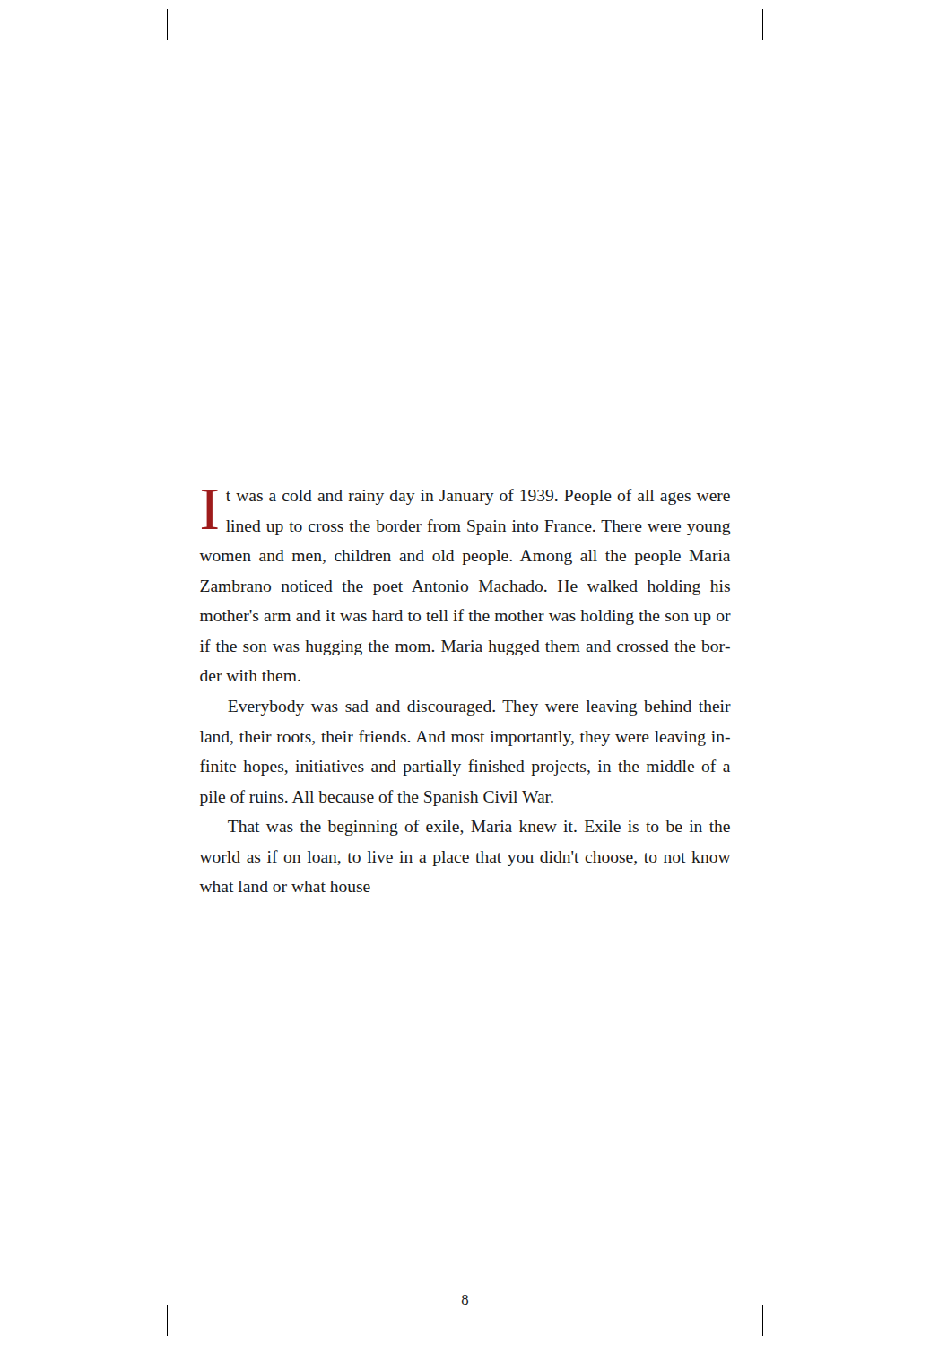It was a cold and rainy day in January of 1939. People of all ages were lined up to cross the border from Spain into France. There were young women and men, children and old people. Among all the people Maria Zambrano noticed the poet Antonio Machado. He walked holding his mother's arm and it was hard to tell if the mother was holding the son up or if the son was hugging the mom. Maria hugged them and crossed the border with them.
Everybody was sad and discouraged. They were leaving behind their land, their roots, their friends. And most importantly, they were leaving infinite hopes, initiatives and partially finished projects, in the middle of a pile of ruins. All because of the Spanish Civil War.
That was the beginning of exile, Maria knew it. Exile is to be in the world as if on loan, to live in a place that you didn't choose, to not know what land or what house
8